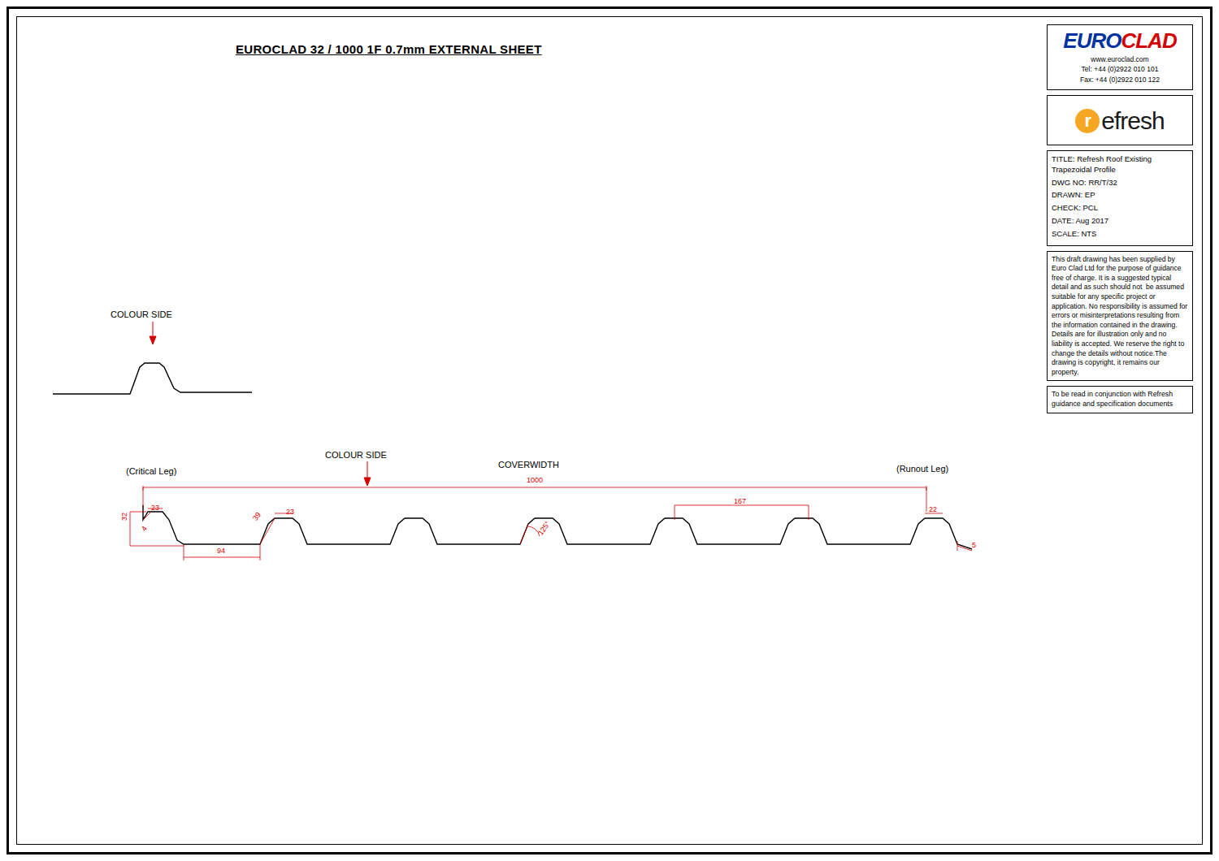EUROCLAD 32 / 1000 1F 0.7mm EXTERNAL SHEET
EURO CLAD
www.euroclad.com
Tel: +44 (0)2922 010 101
Fax: +44 (0)2922 010 122
refresh
TITLE: Refresh Roof Existing Trapezoidal Profile
DWG NO: RR/T/32
DRAWN: EP
CHECK: PCL
DATE: Aug 2017
SCALE: NTS
This draft drawing has been supplied by Euro Clad Ltd for the purpose of guidance free of charge. It is a suggested typical detail and as such should not be assumed suitable for any specific project or application. No responsibility is assumed for errors or misinterpretations resulting from the information contained in the drawing. Details are for illustration only and no liability is accepted. We reserve the right to change the details without notice.The drawing is copyright, it remains our property.
To be read in conjunction with Refresh guidance and specification documents
COLOUR SIDE
COLOUR SIDE
COVERWIDTH
(Critical Leg)
(Runout Leg)
1000
167
94
32
23
23
22
39
4
5
125°